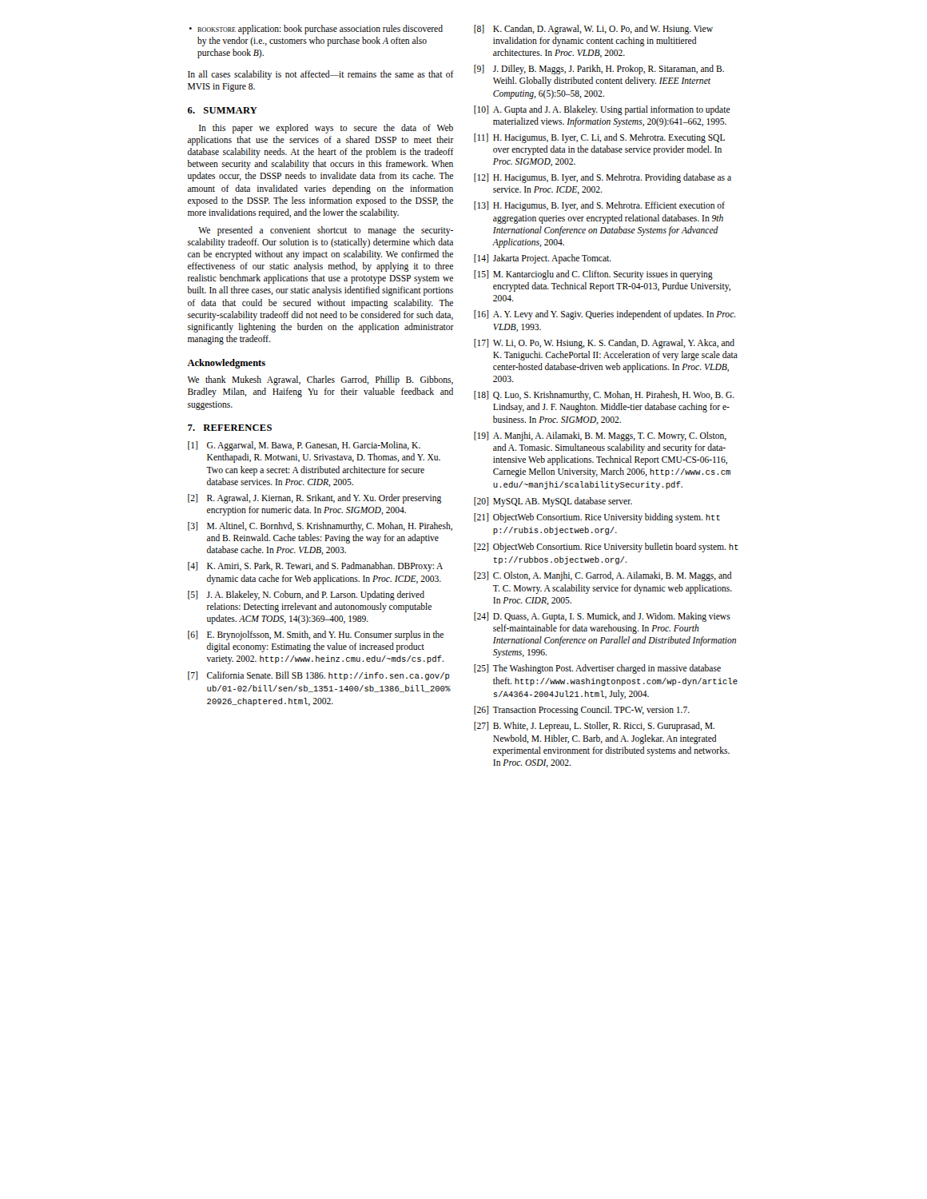bookstore application: book purchase association rules discovered by the vendor (i.e., customers who purchase book A often also purchase book B).
In all cases scalability is not affected—it remains the same as that of MVIS in Figure 8.
6. SUMMARY
In this paper we explored ways to secure the data of Web applications that use the services of a shared DSSP to meet their database scalability needs. At the heart of the problem is the tradeoff between security and scalability that occurs in this framework. When updates occur, the DSSP needs to invalidate data from its cache. The amount of data invalidated varies depending on the information exposed to the DSSP. The less information exposed to the DSSP, the more invalidations required, and the lower the scalability.
We presented a convenient shortcut to manage the security-scalability tradeoff. Our solution is to (statically) determine which data can be encrypted without any impact on scalability. We confirmed the effectiveness of our static analysis method, by applying it to three realistic benchmark applications that use a prototype DSSP system we built. In all three cases, our static analysis identified significant portions of data that could be secured without impacting scalability. The security-scalability tradeoff did not need to be considered for such data, significantly lightening the burden on the application administrator managing the tradeoff.
Acknowledgments
We thank Mukesh Agrawal, Charles Garrod, Phillip B. Gibbons, Bradley Milan, and Haifeng Yu for their valuable feedback and suggestions.
7. REFERENCES
G. Aggarwal, M. Bawa, P. Ganesan, H. Garcia-Molina, K. Kenthapadi, R. Motwani, U. Srivastava, D. Thomas, and Y. Xu. Two can keep a secret: A distributed architecture for secure database services. In Proc. CIDR, 2005.
R. Agrawal, J. Kiernan, R. Srikant, and Y. Xu. Order preserving encryption for numeric data. In Proc. SIGMOD, 2004.
M. Altinel, C. Bornhvd, S. Krishnamurthy, C. Mohan, H. Pirahesh, and B. Reinwald. Cache tables: Paving the way for an adaptive database cache. In Proc. VLDB, 2003.
K. Amiri, S. Park, R. Tewari, and S. Padmanabhan. DBProxy: A dynamic data cache for Web applications. In Proc. ICDE, 2003.
J. A. Blakeley, N. Coburn, and P. Larson. Updating derived relations: Detecting irrelevant and autonomously computable updates. ACM TODS, 14(3):369–400, 1989.
E. Brynojolfsson, M. Smith, and Y. Hu. Consumer surplus in the digital economy: Estimating the value of increased product variety. 2002. http://www.heinz.cmu.edu/~mds/cs.pdf.
California Senate. Bill SB 1386. http://info.sen.ca.gov/pub/01-02/bill/sen/sb_1351-1400/sb_1386_bill_200%20926_chaptered.html, 2002.
K. Candan, D. Agrawal, W. Li, O. Po, and W. Hsiung. View invalidation for dynamic content caching in multitiered architectures. In Proc. VLDB, 2002.
J. Dilley, B. Maggs, J. Parikh, H. Prokop, R. Sitaraman, and B. Weihl. Globally distributed content delivery. IEEE Internet Computing, 6(5):50–58, 2002.
A. Gupta and J. A. Blakeley. Using partial information to update materialized views. Information Systems, 20(9):641–662, 1995.
H. Hacigumus, B. Iyer, C. Li, and S. Mehrotra. Executing SQL over encrypted data in the database service provider model. In Proc. SIGMOD, 2002.
H. Hacigumus, B. Iyer, and S. Mehrotra. Providing database as a service. In Proc. ICDE, 2002.
H. Hacigumus, B. Iyer, and S. Mehrotra. Efficient execution of aggregation queries over encrypted relational databases. In 9th International Conference on Database Systems for Advanced Applications, 2004.
Jakarta Project. Apache Tomcat.
M. Kantarcioglu and C. Clifton. Security issues in querying encrypted data. Technical Report TR-04-013, Purdue University, 2004.
A. Y. Levy and Y. Sagiv. Queries independent of updates. In Proc. VLDB, 1993.
W. Li, O. Po, W. Hsiung, K. S. Candan, D. Agrawal, Y. Akca, and K. Taniguchi. CachePortal II: Acceleration of very large scale data center-hosted database-driven web applications. In Proc. VLDB, 2003.
Q. Luo, S. Krishnamurthy, C. Mohan, H. Pirahesh, H. Woo, B. G. Lindsay, and J. F. Naughton. Middle-tier database caching for e-business. In Proc. SIGMOD, 2002.
A. Manjhi, A. Ailamaki, B. M. Maggs, T. C. Mowry, C. Olston, and A. Tomasic. Simultaneous scalability and security for data-intensive Web applications. Technical Report CMU-CS-06-116, Carnegie Mellon University, March 2006, http://www.cs.cmu.edu/~manjhi/scalabilitySecurity.pdf.
MySQL AB. MySQL database server.
ObjectWeb Consortium. Rice University bidding system. http://rubis.objectweb.org/.
ObjectWeb Consortium. Rice University bulletin board system. http://rubbos.objectweb.org/.
C. Olston, A. Manjhi, C. Garrod, A. Ailamaki, B. M. Maggs, and T. C. Mowry. A scalability service for dynamic web applications. In Proc. CIDR, 2005.
D. Quass, A. Gupta, I. S. Mumick, and J. Widom. Making views self-maintainable for data warehousing. In Proc. Fourth International Conference on Parallel and Distributed Information Systems, 1996.
The Washington Post. Advertiser charged in massive database theft. http://www.washingtonpost.com/wp-dyn/articles/A4364-2004Jul21.html, July, 2004.
Transaction Processing Council. TPC-W, version 1.7.
B. White, J. Lepreau, L. Stoller, R. Ricci, S. Guruprasad, M. Newbold, M. Hibler, C. Barb, and A. Joglekar. An integrated experimental environment for distributed systems and networks. In Proc. OSDI, 2002.